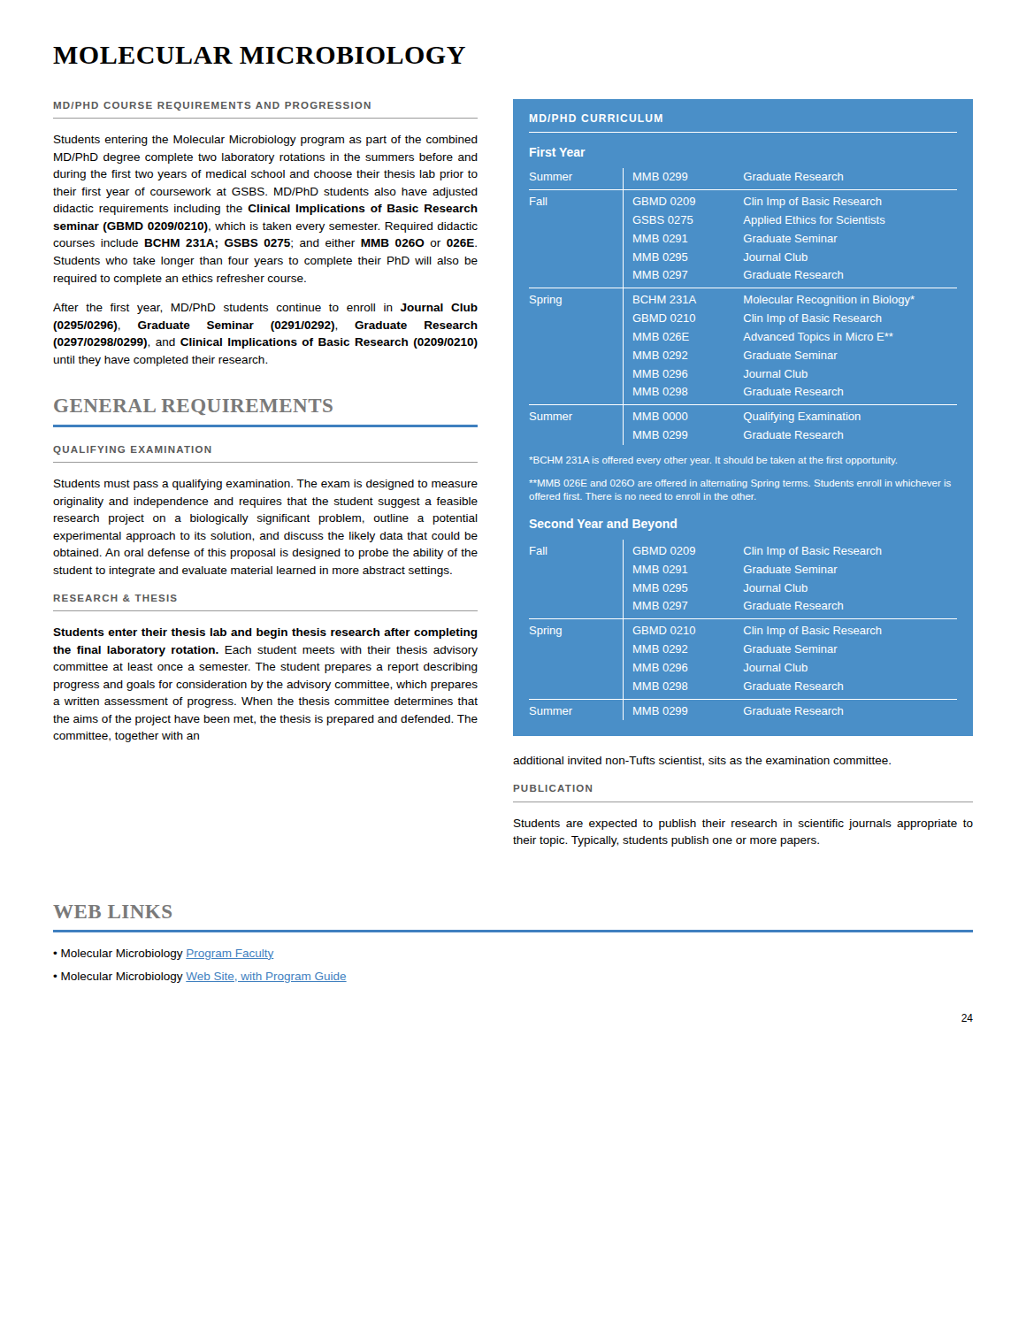MOLECULAR MICROBIOLOGY
MD/PHD COURSE REQUIREMENTS AND PROGRESSION
Students entering the Molecular Microbiology program as part of the combined MD/PhD degree complete two laboratory rotations in the summers before and during the first two years of medical school and choose their thesis lab prior to their first year of coursework at GSBS. MD/PhD students also have adjusted didactic requirements including the Clinical Implications of Basic Research seminar (GBMD 0209/0210), which is taken every semester. Required didactic courses include BCHM 231A; GSBS 0275; and either MMB 026O or 026E. Students who take longer than four years to complete their PhD will also be required to complete an ethics refresher course.
After the first year, MD/PhD students continue to enroll in Journal Club (0295/0296), Graduate Seminar (0291/0292), Graduate Research (0297/0298/0299), and Clinical Implications of Basic Research (0209/0210) until they have completed their research.
GENERAL REQUIREMENTS
QUALIFYING EXAMINATION
Students must pass a qualifying examination. The exam is designed to measure originality and independence and requires that the student suggest a feasible research project on a biologically significant problem, outline a potential experimental approach to its solution, and discuss the likely data that could be obtained. An oral defense of this proposal is designed to probe the ability of the student to integrate and evaluate material learned in more abstract settings.
RESEARCH & THESIS
Students enter their thesis lab and begin thesis research after completing the final laboratory rotation. Each student meets with their thesis advisory committee at least once a semester. The student prepares a report describing progress and goals for consideration by the advisory committee, which prepares a written assessment of progress. When the thesis committee determines that the aims of the project have been met, the thesis is prepared and defended. The committee, together with an
MD/PHD CURRICULUM
First Year
| Summer | MMB 0299 | Graduate Research |
| Fall | GBMD 0209 | Clin Imp of Basic Research |
| | GSBS 0275 | Applied Ethics for Scientists |
| | MMB 0291 | Graduate Seminar |
| | MMB 0295 | Journal Club |
| | MMB 0297 | Graduate Research |
| Spring | BCHM 231A | Molecular Recognition in Biology* |
| | GBMD 0210 | Clin Imp of Basic Research |
| | MMB 026E | Advanced Topics in Micro E** |
| | MMB 0292 | Graduate Seminar |
| | MMB 0296 | Journal Club |
| | MMB 0298 | Graduate Research |
| Summer | MMB 0000 | Qualifying Examination |
| | MMB 0299 | Graduate Research |
*BCHM 231A is offered every other year. It should be taken at the first opportunity.
**MMB 026E and 026O are offered in alternating Spring terms. Students enroll in whichever is offered first. There is no need to enroll in the other.
Second Year and Beyond
| Fall | GBMD 0209 | Clin Imp of Basic Research |
| | MMB 0291 | Graduate Seminar |
| | MMB 0295 | Journal Club |
| | MMB 0297 | Graduate Research |
| Spring | GBMD 0210 | Clin Imp of Basic Research |
| | MMB 0292 | Graduate Seminar |
| | MMB 0296 | Journal Club |
| | MMB 0298 | Graduate Research |
| Summer | MMB 0299 | Graduate Research |
additional invited non-Tufts scientist, sits as the examination committee.
PUBLICATION
Students are expected to publish their research in scientific journals appropriate to their topic. Typically, students publish one or more papers.
WEB LINKS
• Molecular Microbiology Program Faculty
• Molecular Microbiology Web Site, with Program Guide
24